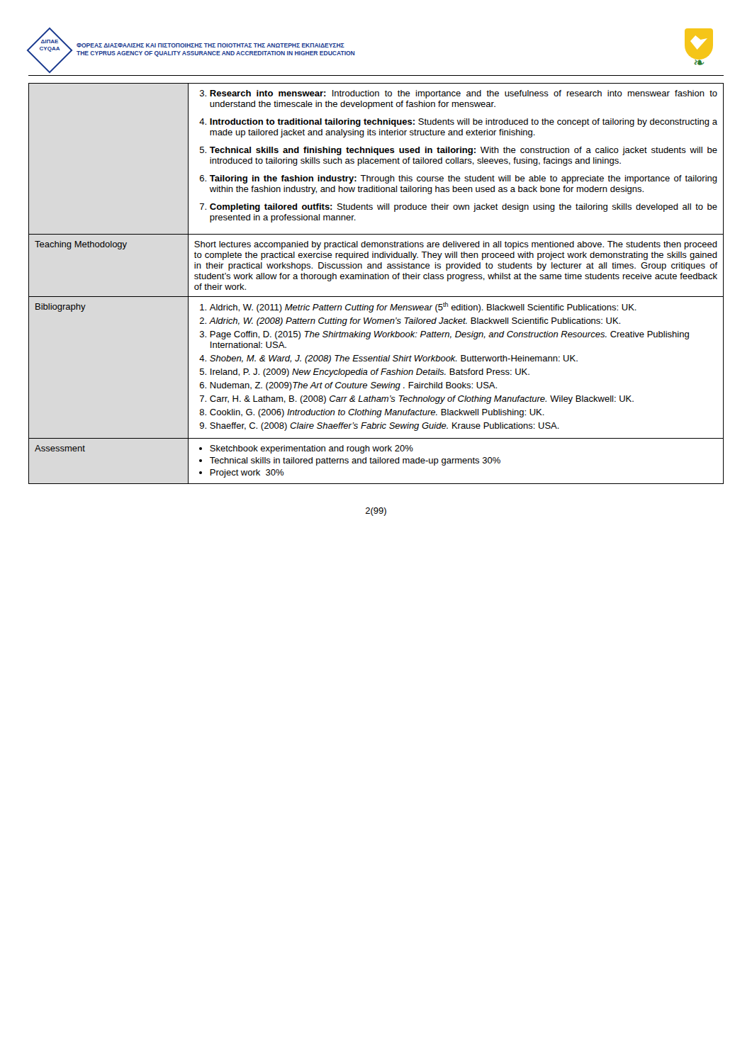ΔΙΠΑΕ
CYQAA
ΦΟΡΕΑΣ ΔΙΑΣΦΑΛΙΣΗΣ ΚΑΙ ΠΙΣΤΟΠΟΙΗΣΗΣ ΤΗΣ ΠΟΙΟΤΗΤΑΣ ΤΗΣ ΑΝΩΤΕΡΗΣ ΕΚΠΑΙΔΕΥΣΗΣ
THE CYPRUS AGENCY OF QUALITY ASSURANCE AND ACCREDITATION IN HIGHER EDUCATION
❧
| | Research into menswear: Introduction to the importance and the usefulness of research into menswear fashion to understand the timescale in the development of fashion for menswear. Introduction to traditional tailoring techniques: Students will be introduced to the concept of tailoring by deconstructing a made up tailored jacket and analysing its interior structure and exterior finishing. Technical skills and finishing techniques used in tailoring: With the construction of a calico jacket students will be introduced to tailoring skills such as placement of tailored collars, sleeves, fusing, facings and linings. Tailoring in the fashion industry: Through this course the student will be able to appreciate the importance of tailoring within the fashion industry, and how traditional tailoring has been used as a back bone for modern designs. Completing tailored outfits: Students will produce their own jacket design using the tailoring skills developed all to be presented in a professional manner. |
| Teaching Methodology | Short lectures accompanied by practical demonstrations are delivered in all topics mentioned above. The students then proceed to complete the practical exercise required individually. They will then proceed with project work demonstrating the skills gained in their practical workshops. Discussion and assistance is provided to students by lecturer at all times. Group critiques of student’s work allow for a thorough examination of their class progress, whilst at the same time students receive acute feedback of their work. |
| Bibliography | Aldrich, W. (2011) Metric Pattern Cutting for Menswear (5 th edition). Blackwell Scientific Publications: UK. Aldrich, W. (2008) Pattern Cutting for Women’s Tailored Jacket. Blackwell Scientific Publications: UK. Page Coffin, D. (2015) The Shirtmaking Workbook: Pattern, Design, and Construction Resources. Creative Publishing International: USA. Shoben, M. & Ward, J. (2008) The Essential Shirt Workbook. Butterworth-Heinemann: UK. Ireland, P. J. (2009) New Encyclopedia of Fashion Details. Batsford Press: UK. Nudeman, Z. (2009) The Art of Couture Sewing . Fairchild Books: USA. Carr, H. & Latham, B. (2008) Carr & Latham’s Technology of Clothing Manufacture. Wiley Blackwell: UK. Cooklin, G. (2006) Introduction to Clothing Manufacture. Blackwell Publishing: UK. Shaeffer, C. (2008) Claire Shaeffer’s Fabric Sewing Guide. Krause Publications: USA. |
| Assessment | Sketchbook experimentation and rough work 20% Technical skills in tailored patterns and tailored made-up garments 30% Project work 30% |
2(99)